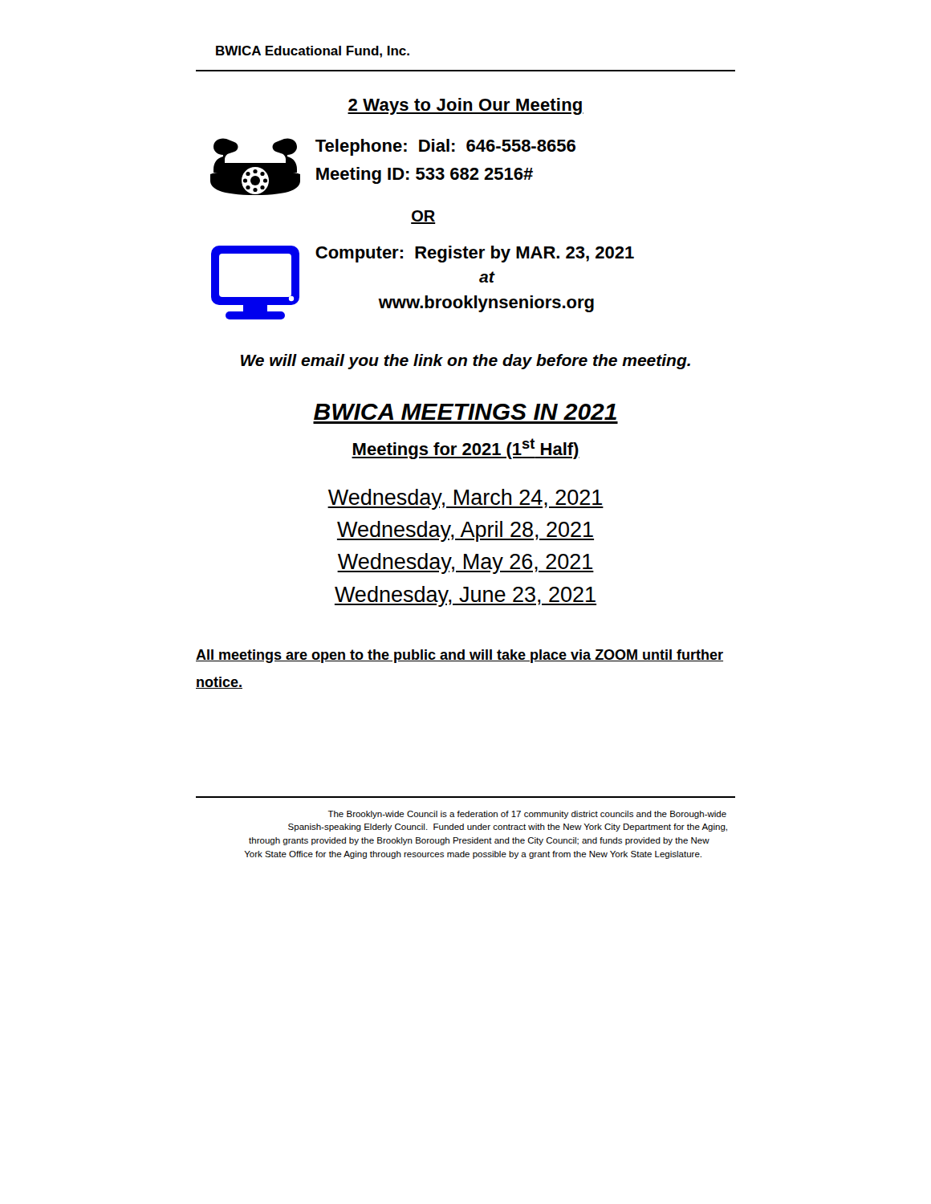BWICA Educational Fund, Inc.
2 Ways to Join Our Meeting
Telephone: Dial: 646-558-8656
Meeting ID: 533 682 2516#
OR
Computer: Register by MAR. 23, 2021
at
www.brooklynseniors.org
We will email you the link on the day before the meeting.
BWICA MEETINGS IN 2021
Meetings for 2021 (1st Half)
Wednesday, March 24, 2021
Wednesday, April 28, 2021
Wednesday, May 26, 2021
Wednesday, June 23, 2021
All meetings are open to the public and will take place via ZOOM until further notice.
The Brooklyn-wide Council is a federation of 17 community district councils and the Borough-wide
Spanish-speaking Elderly Council. Funded under contract with the New York City Department for the Aging,
through grants provided by the Brooklyn Borough President and the City Council; and funds provided by the New
York State Office for the Aging through resources made possible by a grant from the New York State Legislature.